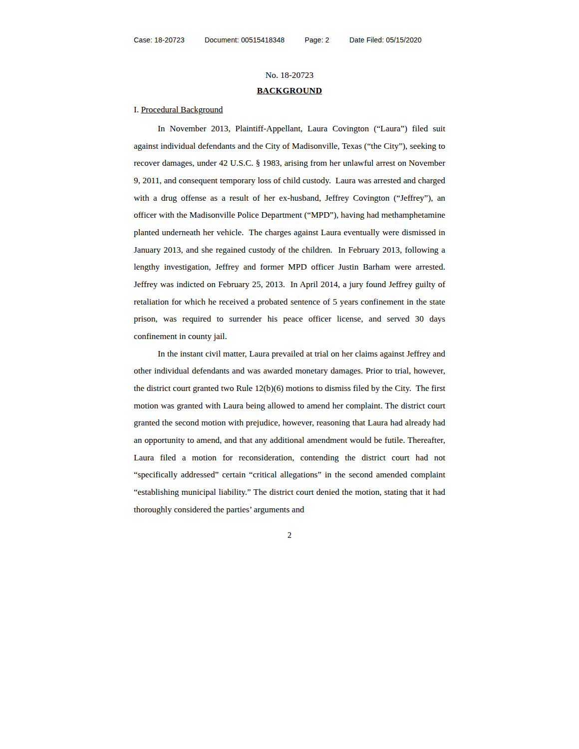Case: 18-20723 Document: 00515418348 Page: 2 Date Filed: 05/15/2020
No. 18-20723
BACKGROUND
I. Procedural Background
In November 2013, Plaintiff-Appellant, Laura Covington (“Laura”) filed suit against individual defendants and the City of Madisonville, Texas (“the City”), seeking to recover damages, under 42 U.S.C. § 1983, arising from her unlawful arrest on November 9, 2011, and consequent temporary loss of child custody. Laura was arrested and charged with a drug offense as a result of her ex-husband, Jeffrey Covington (“Jeffrey”), an officer with the Madisonville Police Department (“MPD”), having had methamphetamine planted underneath her vehicle. The charges against Laura eventually were dismissed in January 2013, and she regained custody of the children. In February 2013, following a lengthy investigation, Jeffrey and former MPD officer Justin Barham were arrested. Jeffrey was indicted on February 25, 2013. In April 2014, a jury found Jeffrey guilty of retaliation for which he received a probated sentence of 5 years confinement in the state prison, was required to surrender his peace officer license, and served 30 days confinement in county jail.
In the instant civil matter, Laura prevailed at trial on her claims against Jeffrey and other individual defendants and was awarded monetary damages. Prior to trial, however, the district court granted two Rule 12(b)(6) motions to dismiss filed by the City. The first motion was granted with Laura being allowed to amend her complaint. The district court granted the second motion with prejudice, however, reasoning that Laura had already had an opportunity to amend, and that any additional amendment would be futile. Thereafter, Laura filed a motion for reconsideration, contending the district court had not “specifically addressed” certain “critical allegations” in the second amended complaint “establishing municipal liability.” The district court denied the motion, stating that it had thoroughly considered the parties’ arguments and
2